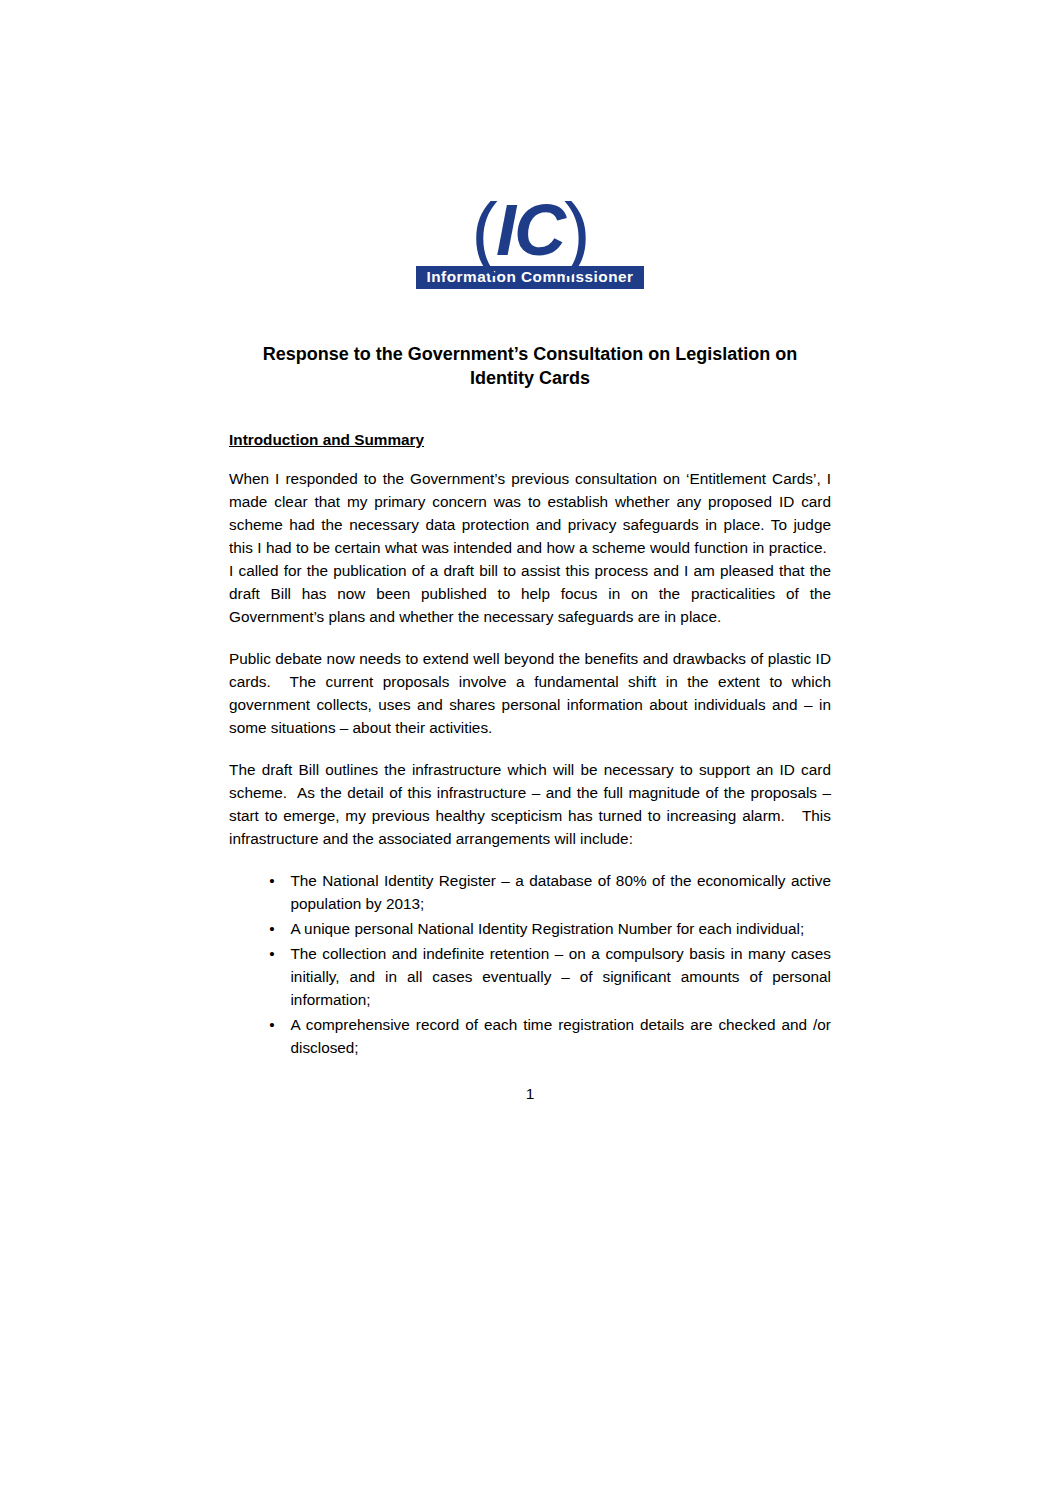(IC) Information Commissioner
Response to the Government’s Consultation on Legislation on
Identity Cards
Introduction and Summary
When I responded to the Government’s previous consultation on ‘Entitlement Cards’, I made clear that my primary concern was to establish whether any proposed ID card scheme had the necessary data protection and privacy safeguards in place. To judge this I had to be certain what was intended and how a scheme would function in practice. I called for the publication of a draft bill to assist this process and I am pleased that the draft Bill has now been published to help focus in on the practicalities of the Government’s plans and whether the necessary safeguards are in place.
Public debate now needs to extend well beyond the benefits and drawbacks of plastic ID cards. The current proposals involve a fundamental shift in the extent to which government collects, uses and shares personal information about individuals and – in some situations – about their activities.
The draft Bill outlines the infrastructure which will be necessary to support an ID card scheme. As the detail of this infrastructure – and the full magnitude of the proposals – start to emerge, my previous healthy scepticism has turned to increasing alarm. This infrastructure and the associated arrangements will include:
The National Identity Register – a database of 80% of the economically active population by 2013;
A unique personal National Identity Registration Number for each individual;
The collection and indefinite retention – on a compulsory basis in many cases initially, and in all cases eventually – of significant amounts of personal information;
A comprehensive record of each time registration details are checked and /or disclosed;
1